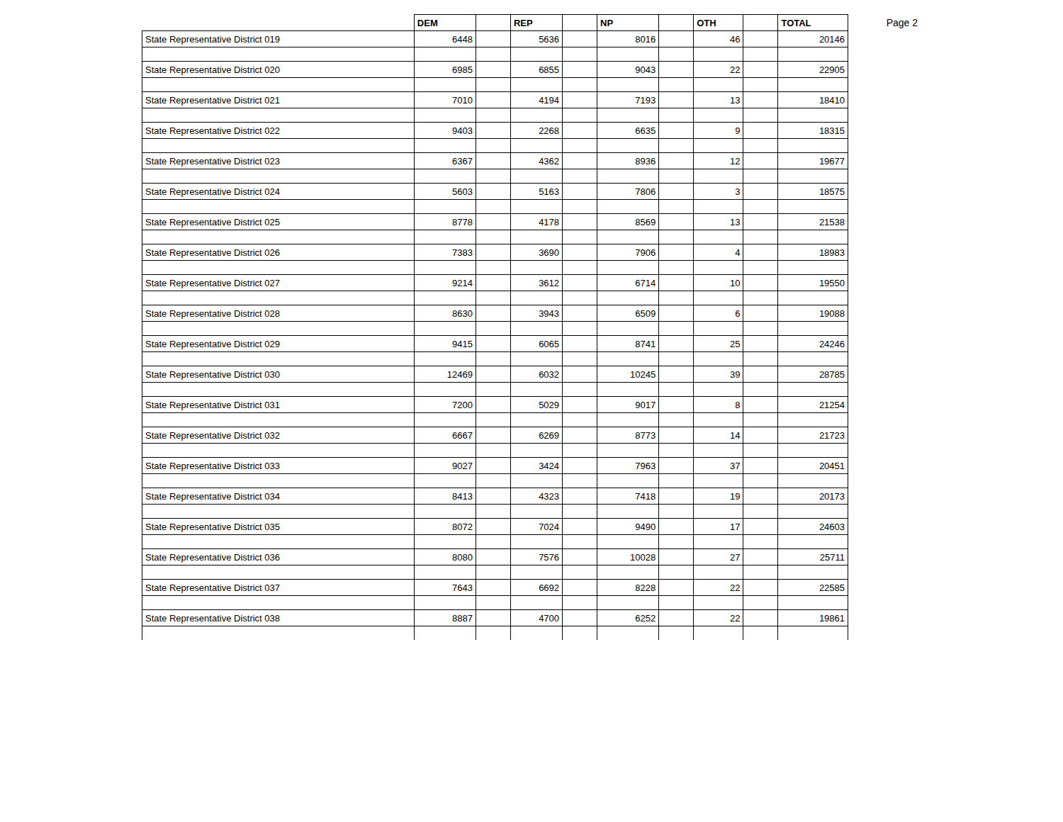| | DEM | | REP | | NP | | OTH | | TOTAL | Page 2 |
| --- | --- | --- | --- | --- | --- | --- | --- | --- | --- | --- |
| State Representative District 019 | 6448 | | 5636 | | 8016 | | 46 | | 20146 | |
| State Representative District 020 | 6985 | | 6855 | | 9043 | | 22 | | 22905 | |
| State Representative District 021 | 7010 | | 4194 | | 7193 | | 13 | | 18410 | |
| State Representative District 022 | 9403 | | 2268 | | 6635 | | 9 | | 18315 | |
| State Representative District 023 | 6367 | | 4362 | | 8936 | | 12 | | 19677 | |
| State Representative District 024 | 5603 | | 5163 | | 7806 | | 3 | | 18575 | |
| State Representative District 025 | 8778 | | 4178 | | 8569 | | 13 | | 21538 | |
| State Representative District 026 | 7383 | | 3690 | | 7906 | | 4 | | 18983 | |
| State Representative District 027 | 9214 | | 3612 | | 6714 | | 10 | | 19550 | |
| State Representative District 028 | 8630 | | 3943 | | 6509 | | 6 | | 19088 | |
| State Representative District 029 | 9415 | | 6065 | | 8741 | | 25 | | 24246 | |
| State Representative District 030 | 12469 | | 6032 | | 10245 | | 39 | | 28785 | |
| State Representative District 031 | 7200 | | 5029 | | 9017 | | 8 | | 21254 | |
| State Representative District 032 | 6667 | | 6269 | | 8773 | | 14 | | 21723 | |
| State Representative District 033 | 9027 | | 3424 | | 7963 | | 37 | | 20451 | |
| State Representative District 034 | 8413 | | 4323 | | 7418 | | 19 | | 20173 | |
| State Representative District 035 | 8072 | | 7024 | | 9490 | | 17 | | 24603 | |
| State Representative District 036 | 8080 | | 7576 | | 10028 | | 27 | | 25711 | |
| State Representative District 037 | 7643 | | 6692 | | 8228 | | 22 | | 22585 | |
| State Representative District 038 | 8887 | | 4700 | | 6252 | | 22 | | 19861 | |